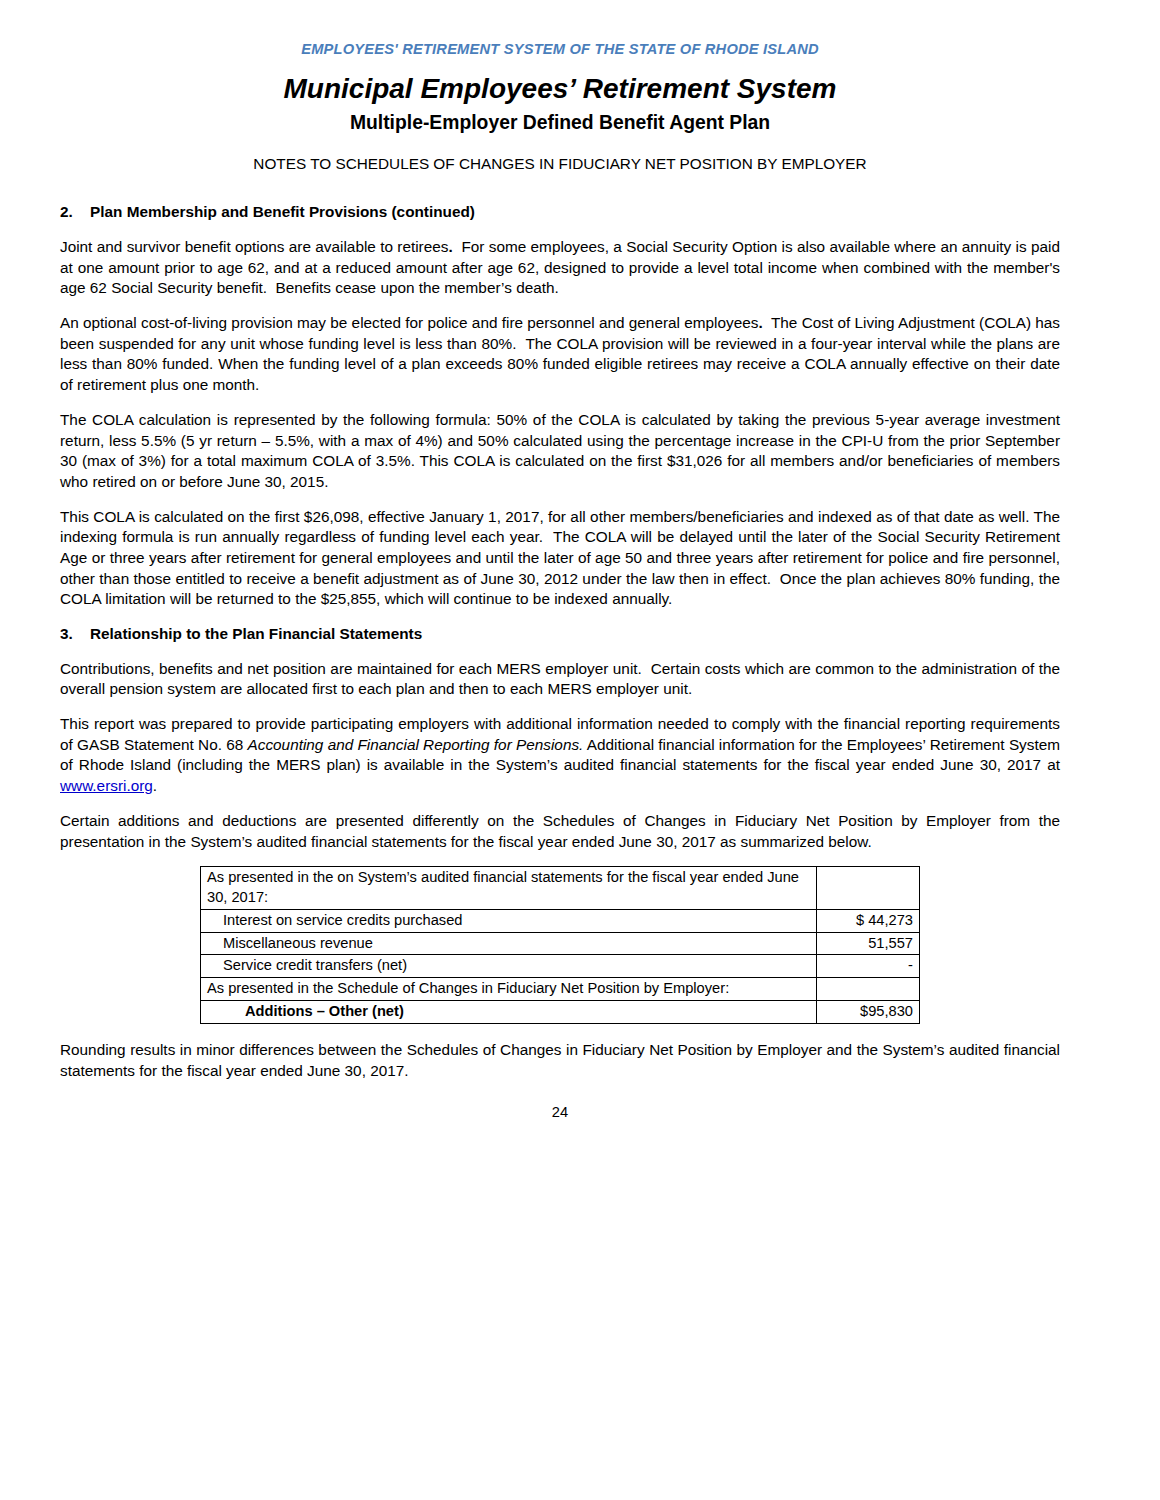EMPLOYEES' RETIREMENT SYSTEM OF THE STATE OF RHODE ISLAND
Municipal Employees’ Retirement System
Multiple-Employer Defined Benefit Agent Plan
NOTES TO SCHEDULES OF CHANGES IN FIDUCIARY NET POSITION BY EMPLOYER
2. Plan Membership and Benefit Provisions (continued)
Joint and survivor benefit options are available to retirees. For some employees, a Social Security Option is also available where an annuity is paid at one amount prior to age 62, and at a reduced amount after age 62, designed to provide a level total income when combined with the member's age 62 Social Security benefit. Benefits cease upon the member’s death.
An optional cost-of-living provision may be elected for police and fire personnel and general employees. The Cost of Living Adjustment (COLA) has been suspended for any unit whose funding level is less than 80%. The COLA provision will be reviewed in a four-year interval while the plans are less than 80% funded. When the funding level of a plan exceeds 80% funded eligible retirees may receive a COLA annually effective on their date of retirement plus one month.
The COLA calculation is represented by the following formula: 50% of the COLA is calculated by taking the previous 5-year average investment return, less 5.5% (5 yr return – 5.5%, with a max of 4%) and 50% calculated using the percentage increase in the CPI-U from the prior September 30 (max of 3%) for a total maximum COLA of 3.5%. This COLA is calculated on the first $31,026 for all members and/or beneficiaries of members who retired on or before June 30, 2015.
This COLA is calculated on the first $26,098, effective January 1, 2017, for all other members/beneficiaries and indexed as of that date as well. The indexing formula is run annually regardless of funding level each year. The COLA will be delayed until the later of the Social Security Retirement Age or three years after retirement for general employees and until the later of age 50 and three years after retirement for police and fire personnel, other than those entitled to receive a benefit adjustment as of June 30, 2012 under the law then in effect. Once the plan achieves 80% funding, the COLA limitation will be returned to the $25,855, which will continue to be indexed annually.
3. Relationship to the Plan Financial Statements
Contributions, benefits and net position are maintained for each MERS employer unit. Certain costs which are common to the administration of the overall pension system are allocated first to each plan and then to each MERS employer unit.
This report was prepared to provide participating employers with additional information needed to comply with the financial reporting requirements of GASB Statement No. 68 Accounting and Financial Reporting for Pensions. Additional financial information for the Employees’ Retirement System of Rhode Island (including the MERS plan) is available in the System’s audited financial statements for the fiscal year ended June 30, 2017 at www.ersri.org.
Certain additions and deductions are presented differently on the Schedules of Changes in Fiduciary Net Position by Employer from the presentation in the System’s audited financial statements for the fiscal year ended June 30, 2017 as summarized below.
| As presented in the on System’s audited financial statements for the fiscal year ended June 30, 2017: | |
| Interest on service credits purchased | $ 44,273 |
| Miscellaneous revenue | 51,557 |
| Service credit transfers (net) | - |
| As presented in the Schedule of Changes in Fiduciary Net Position by Employer: | |
| Additions – Other (net) | $95,830 |
Rounding results in minor differences between the Schedules of Changes in Fiduciary Net Position by Employer and the System’s audited financial statements for the fiscal year ended June 30, 2017.
24